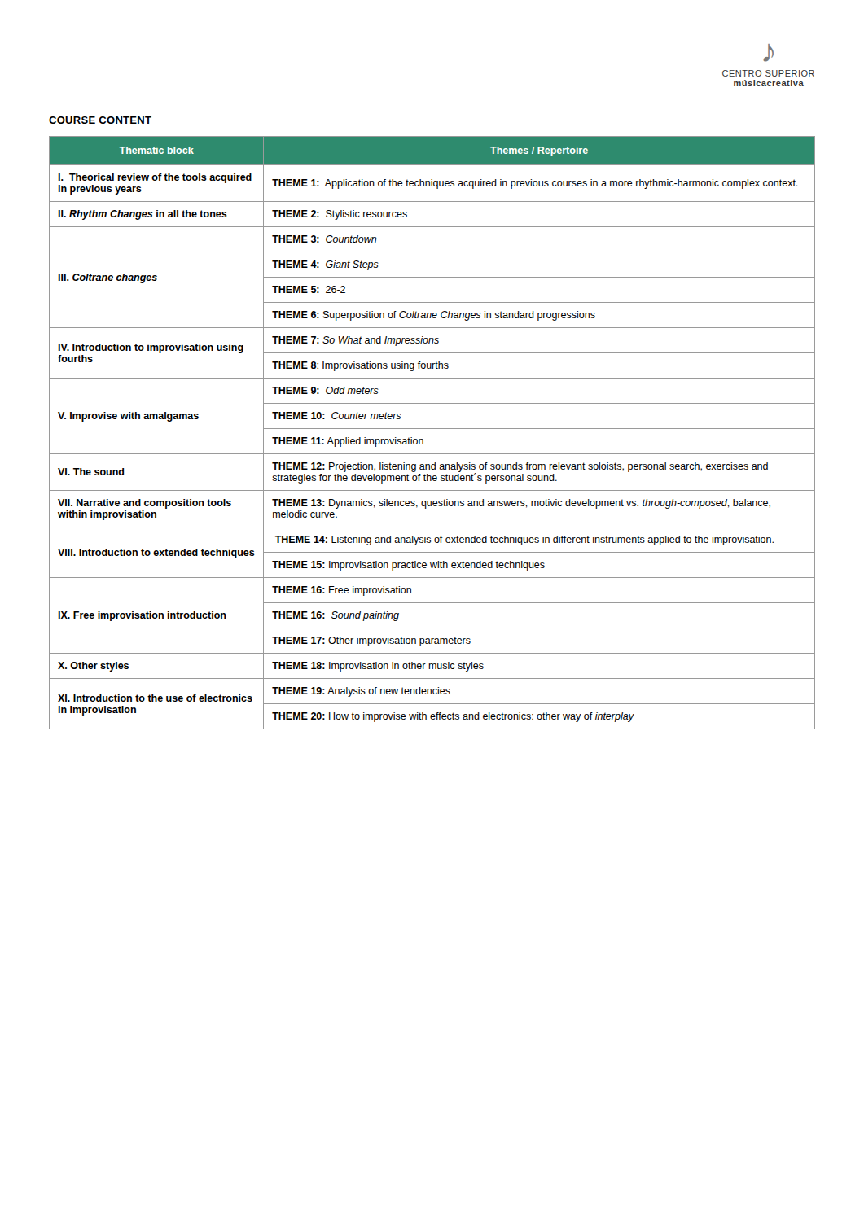♪
CENTRO SUPERIOR músicacreativa
COURSE CONTENT
| Thematic block | Themes / Repertoire |
| --- | --- |
| I. Theorical review of the tools acquired in previous years | THEME 1: Application of the techniques acquired in previous courses in a more rhythmic-harmonic complex context. |
| II. Rhythm Changes in all the tones | THEME 2: Stylistic resources |
| III. Coltrane changes | THEME 3: Countdown |
| THEME 4: Giant Steps |
| THEME 5: 26-2 |
| THEME 6: Superposition of Coltrane Changes in standard progressions |
| IV. Introduction to improvisation using fourths | THEME 7: So What and Impressions |
| THEME 8 : Improvisations using fourths |
| V. Improvise with amalgamas | THEME 9: Odd meters |
| THEME 10: Counter meters |
| THEME 11: Applied improvisation |
| VI. The sound | THEME 12: Projection, listening and analysis of sounds from relevant soloists, personal search, exercises and strategies for the development of the student´s personal sound. |
| VII. Narrative and composition tools within improvisation | THEME 13: Dynamics, silences, questions and answers, motivic development vs. through-composed , balance, melodic curve. |
| VIII. Introduction to extended techniques | THEME 14: Listening and analysis of extended techniques in different instruments applied to the improvisation. |
| THEME 15: Improvisation practice with extended techniques |
| IX. Free improvisation introduction | THEME 16: Free improvisation |
| THEME 16: Sound painting |
| THEME 17: Other improvisation parameters |
| X. Other styles | THEME 18: Improvisation in other music styles |
| XI. Introduction to the use of electronics in improvisation | THEME 19: Analysis of new tendencies |
| THEME 20: How to improvise with effects and electronics: other way of interplay |